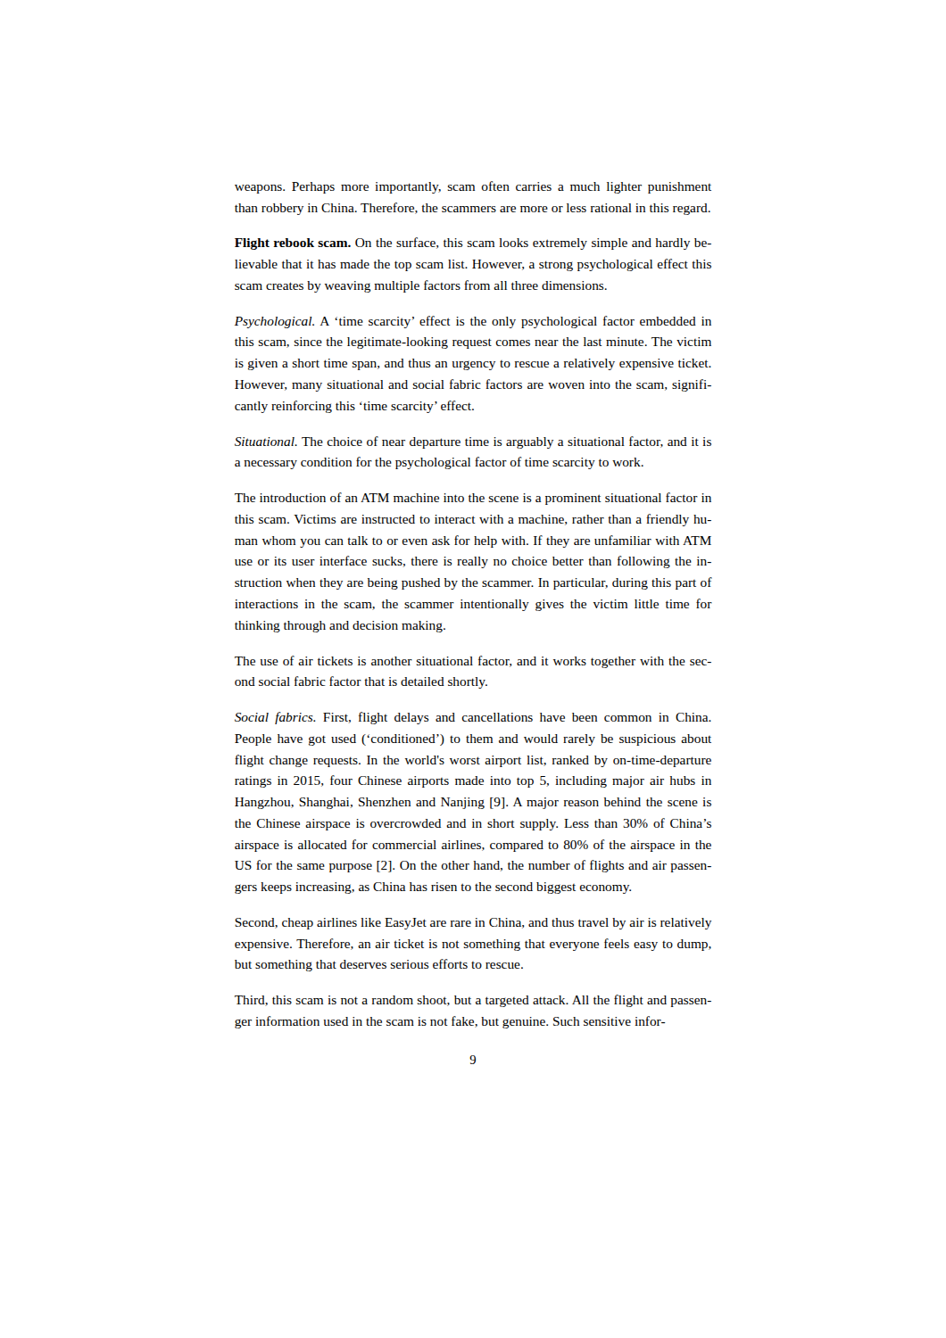weapons. Perhaps more importantly, scam often carries a much lighter punishment than robbery in China. Therefore, the scammers are more or less rational in this regard.
Flight rebook scam. On the surface, this scam looks extremely simple and hardly believable that it has made the top scam list. However, a strong psychological effect this scam creates by weaving multiple factors from all three dimensions.
Psychological. A ‘time scarcity’ effect is the only psychological factor embedded in this scam, since the legitimate-looking request comes near the last minute. The victim is given a short time span, and thus an urgency to rescue a relatively expensive ticket. However, many situational and social fabric factors are woven into the scam, significantly reinforcing this ‘time scarcity’ effect.
Situational. The choice of near departure time is arguably a situational factor, and it is a necessary condition for the psychological factor of time scarcity to work.
The introduction of an ATM machine into the scene is a prominent situational factor in this scam. Victims are instructed to interact with a machine, rather than a friendly human whom you can talk to or even ask for help with. If they are unfamiliar with ATM use or its user interface sucks, there is really no choice better than following the instruction when they are being pushed by the scammer. In particular, during this part of interactions in the scam, the scammer intentionally gives the victim little time for thinking through and decision making.
The use of air tickets is another situational factor, and it works together with the second social fabric factor that is detailed shortly.
Social fabrics. First, flight delays and cancellations have been common in China. People have got used (‘conditioned’) to them and would rarely be suspicious about flight change requests. In the world's worst airport list, ranked by on-time-departure ratings in 2015, four Chinese airports made into top 5, including major air hubs in Hangzhou, Shanghai, Shenzhen and Nanjing [9]. A major reason behind the scene is the Chinese airspace is overcrowded and in short supply. Less than 30% of China’s airspace is allocated for commercial airlines, compared to 80% of the airspace in the US for the same purpose [2]. On the other hand, the number of flights and air passengers keeps increasing, as China has risen to the second biggest economy.
Second, cheap airlines like EasyJet are rare in China, and thus travel by air is relatively expensive. Therefore, an air ticket is not something that everyone feels easy to dump, but something that deserves serious efforts to rescue.
Third, this scam is not a random shoot, but a targeted attack. All the flight and passenger information used in the scam is not fake, but genuine. Such sensitive infor-
9